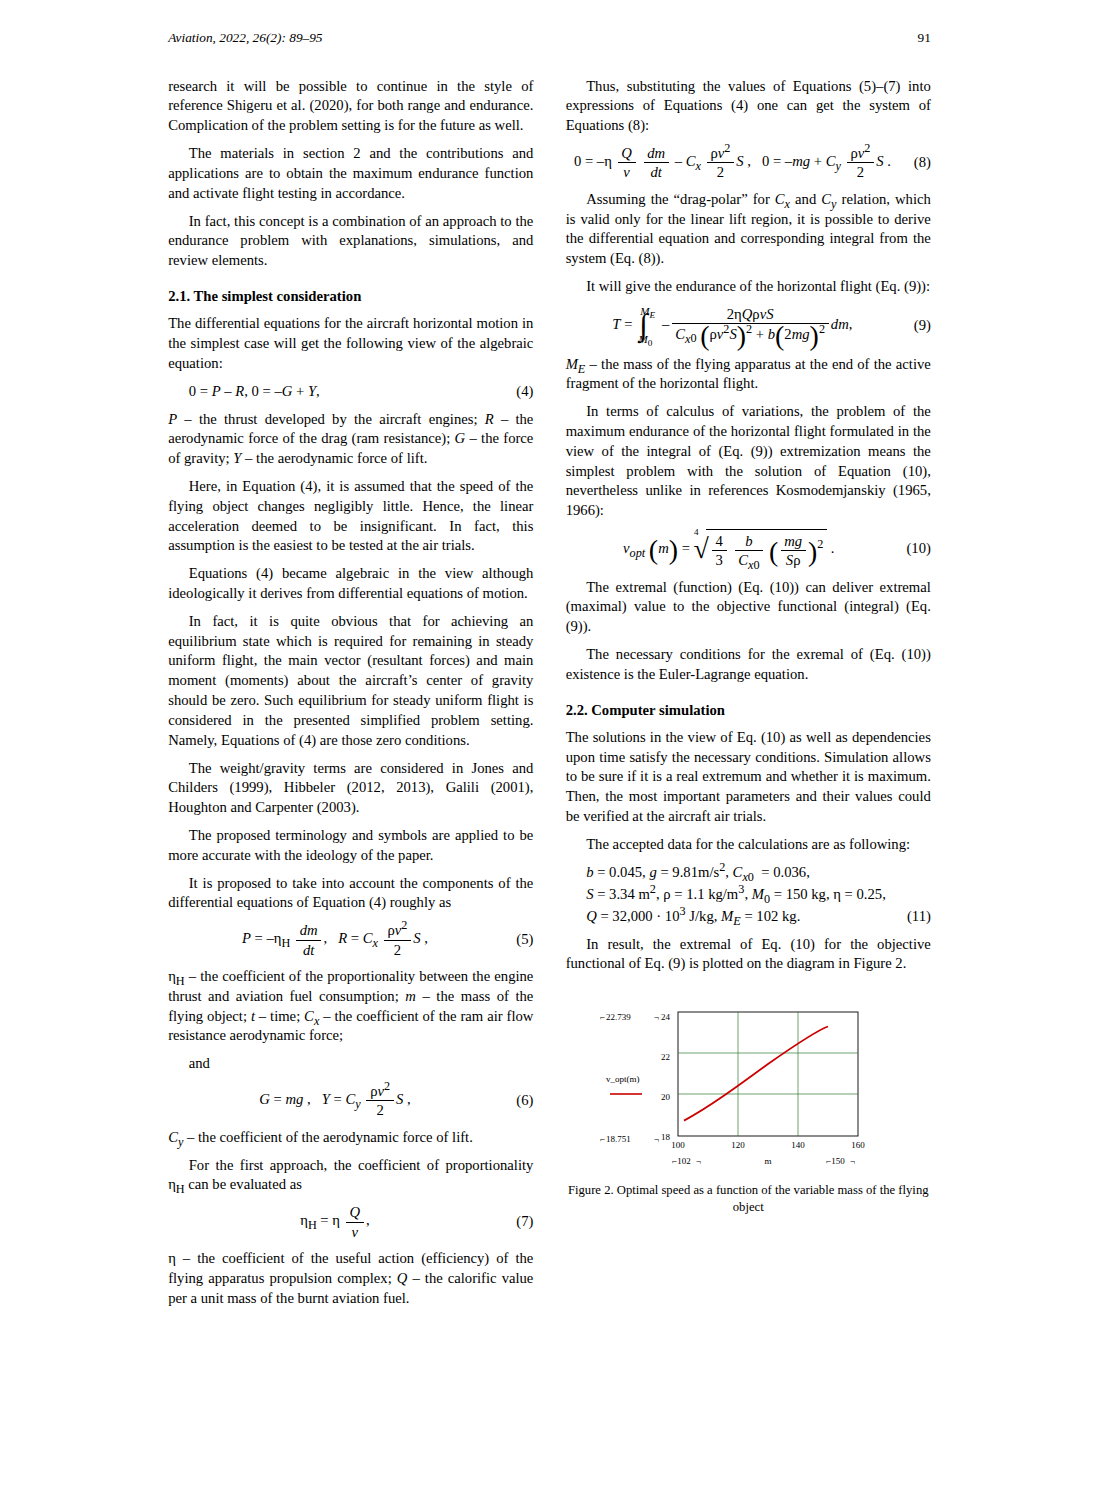Aviation, 2022, 26(2): 89–95
91
research it will be possible to continue in the style of reference Shigeru et al. (2020), for both range and endurance. Complication of the problem setting is for the future as well.
The materials in section 2 and the contributions and applications are to obtain the maximum endurance function and activate flight testing in accordance.
In fact, this concept is a combination of an approach to the endurance problem with explanations, simulations, and review elements.
2.1. The simplest consideration
The differential equations for the aircraft horizontal motion in the simplest case will get the following view of the algebraic equation:
0 = P – R, 0 = –G + Y,
(4)
P – the thrust developed by the aircraft engines; R – the aerodynamic force of the drag (ram resistance); G – the force of gravity; Y – the aerodynamic force of lift.
Here, in Equation (4), it is assumed that the speed of the flying object changes negligibly little. Hence, the linear acceleration deemed to be insignificant. In fact, this assumption is the easiest to be tested at the air trials.
Equations (4) became algebraic in the view although ideologically it derives from differential equations of motion.
In fact, it is quite obvious that for achieving an equilibrium state which is required for remaining in steady uniform flight, the main vector (resultant forces) and main moment (moments) about the aircraft’s center of gravity should be zero. Such equilibrium for steady uniform flight is considered in the presented simplified problem setting. Namely, Equations of (4) are those zero conditions.
The weight/gravity terms are considered in Jones and Childers (1999), Hibbeler (2012, 2013), Galili (2001), Houghton and Carpenter (2003).
The proposed terminology and symbols are applied to be more accurate with the ideology of the paper.
It is proposed to take into account the components of the differential equations of Equation (4) roughly as
P = –ηH dm dt, R = Cx ρv22 S ,
(5)
ηH – the coefficient of the proportionality between the engine thrust and aviation fuel consumption; m – the mass of the flying object; t – time; Cx – the coefficient of the ram air flow resistance aerodynamic force;
and
G = mg , Y = Cy ρv22 S ,
(6)
Cy – the coefficient of the aerodynamic force of lift.
For the first approach, the coefficient of proportionality ηH can be evaluated as
ηH = η Qv,
(7)
η – the coefficient of the useful action (efficiency) of the flying apparatus propulsion complex; Q – the calorific value per a unit mass of the burnt aviation fuel.
Thus, substituting the values of Equations (5)–(7) into expressions of Equations (4) one can get the system of Equations (8):
0 = –η Qv dm dt – Cx ρv22 S , 0 = –mg + Cy ρv22 S .
(8)
Assuming the “drag-polar” for Cx and Cy relation, which is valid only for the linear lift region, it is possible to derive the differential equation and corresponding integral from the system (Eq. (8)).
It will give the endurance of the horizontal flight (Eq. (9)):
T = ∫ME M0 – 2ηQρvS Cx0 (ρv2S)2 + b(2mg)2 dm,
(9)
ME – the mass of the flying apparatus at the end of the active fragment of the horizontal flight.
In terms of calculus of variations, the problem of the maximum endurance of the horizontal flight formulated in the view of the integral of (Eq. (9)) extremization means the simplest problem with the solution of Equation (10), nevertheless unlike in references Kosmodemjanskiy (1965, 1966):
vopt (m) = √4 43 bCx0 (mg Sρ)2 .
(10)
The extremal (function) (Eq. (10)) can deliver extremal (maximal) value to the objective functional (integral) (Eq. (9)).
The necessary conditions for the exremal of (Eq. (10)) existence is the Euler-Lagrange equation.
2.2. Computer simulation
The solutions in the view of Eq. (10) as well as dependencies upon time satisfy the necessary conditions. Simulation allows to be sure if it is a real extremum and whether it is maximum. Then, the most important parameters and their values could be verified at the aircraft air trials.
The accepted data for the calculations are as following:
b = 0.045, g = 9.81m/s2, Cx0 = 0.036,
S = 3.34 m2, ρ = 1.1 kg/m3, M0 = 150 kg, η = 0.25,
Q = 32,000 · 103 J/kg, ME = 102 kg. (11)
In result, the extremal of Eq. (10) for the objective functional of Eq. (9) is plotted on the diagram in Figure 2.
22.739 ⌐ ¬ 18.751 ⌐ ¬ 24 22 20 18 v_opt(m) x: m=100 -> 80 ; m=160 -> 260 => x = 80 + (m-100)*3 y: v=18 -> 146 ; v=24 -> 22 => y = 146 - (v-18)*20.6667 100 120 140 160 102 ⌐ ¬ m 150 ⌐ ¬
Figure 2. Optimal speed as a function of the variable mass of the flying object